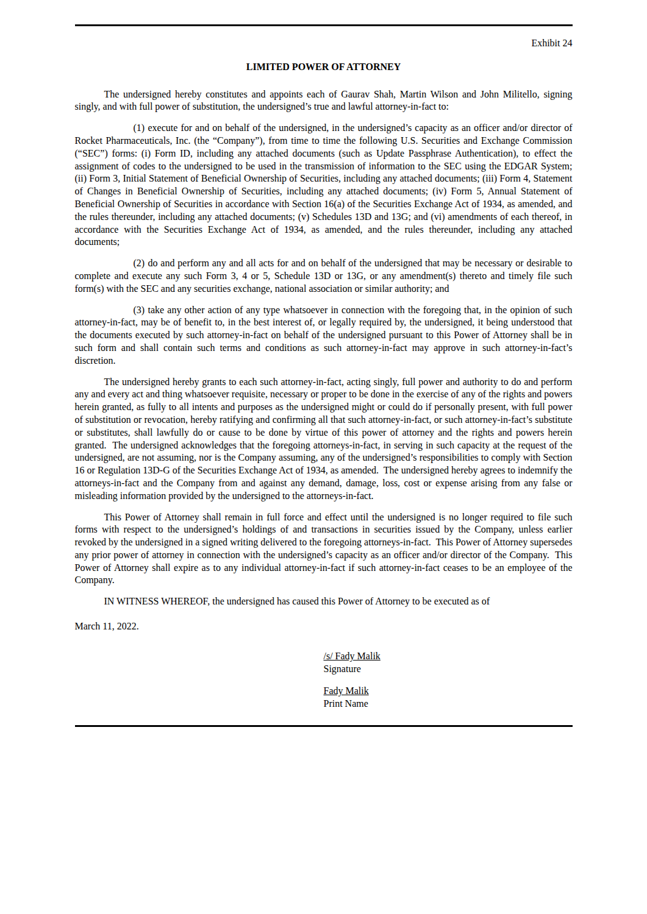Exhibit 24
LIMITED POWER OF ATTORNEY
The undersigned hereby constitutes and appoints each of Gaurav Shah, Martin Wilson and John Militello, signing singly, and with full power of substitution, the undersigned’s true and lawful attorney-in-fact to:
(1) execute for and on behalf of the undersigned, in the undersigned’s capacity as an officer and/or director of Rocket Pharmaceuticals, Inc. (the “Company”), from time to time the following U.S. Securities and Exchange Commission (“SEC”) forms: (i) Form ID, including any attached documents (such as Update Passphrase Authentication), to effect the assignment of codes to the undersigned to be used in the transmission of information to the SEC using the EDGAR System; (ii) Form 3, Initial Statement of Beneficial Ownership of Securities, including any attached documents; (iii) Form 4, Statement of Changes in Beneficial Ownership of Securities, including any attached documents; (iv) Form 5, Annual Statement of Beneficial Ownership of Securities in accordance with Section 16(a) of the Securities Exchange Act of 1934, as amended, and the rules thereunder, including any attached documents; (v) Schedules 13D and 13G; and (vi) amendments of each thereof, in accordance with the Securities Exchange Act of 1934, as amended, and the rules thereunder, including any attached documents;
(2) do and perform any and all acts for and on behalf of the undersigned that may be necessary or desirable to complete and execute any such Form 3, 4 or 5, Schedule 13D or 13G, or any amendment(s) thereto and timely file such form(s) with the SEC and any securities exchange, national association or similar authority; and
(3) take any other action of any type whatsoever in connection with the foregoing that, in the opinion of such attorney-in-fact, may be of benefit to, in the best interest of, or legally required by, the undersigned, it being understood that the documents executed by such attorney-in-fact on behalf of the undersigned pursuant to this Power of Attorney shall be in such form and shall contain such terms and conditions as such attorney-in-fact may approve in such attorney-in-fact’s discretion.
The undersigned hereby grants to each such attorney-in-fact, acting singly, full power and authority to do and perform any and every act and thing whatsoever requisite, necessary or proper to be done in the exercise of any of the rights and powers herein granted, as fully to all intents and purposes as the undersigned might or could do if personally present, with full power of substitution or revocation, hereby ratifying and confirming all that such attorney-in-fact, or such attorney-in-fact’s substitute or substitutes, shall lawfully do or cause to be done by virtue of this power of attorney and the rights and powers herein granted. The undersigned acknowledges that the foregoing attorneys-in-fact, in serving in such capacity at the request of the undersigned, are not assuming, nor is the Company assuming, any of the undersigned’s responsibilities to comply with Section 16 or Regulation 13D-G of the Securities Exchange Act of 1934, as amended. The undersigned hereby agrees to indemnify the attorneys-in-fact and the Company from and against any demand, damage, loss, cost or expense arising from any false or misleading information provided by the undersigned to the attorneys-in-fact.
This Power of Attorney shall remain in full force and effect until the undersigned is no longer required to file such forms with respect to the undersigned’s holdings of and transactions in securities issued by the Company, unless earlier revoked by the undersigned in a signed writing delivered to the foregoing attorneys-in-fact. This Power of Attorney supersedes any prior power of attorney in connection with the undersigned’s capacity as an officer and/or director of the Company. This Power of Attorney shall expire as to any individual attorney-in-fact if such attorney-in-fact ceases to be an employee of the Company.
IN WITNESS WHEREOF, the undersigned has caused this Power of Attorney to be executed as of
March 11, 2022.
/s/ Fady Malik Signature Fady Malik Print Name